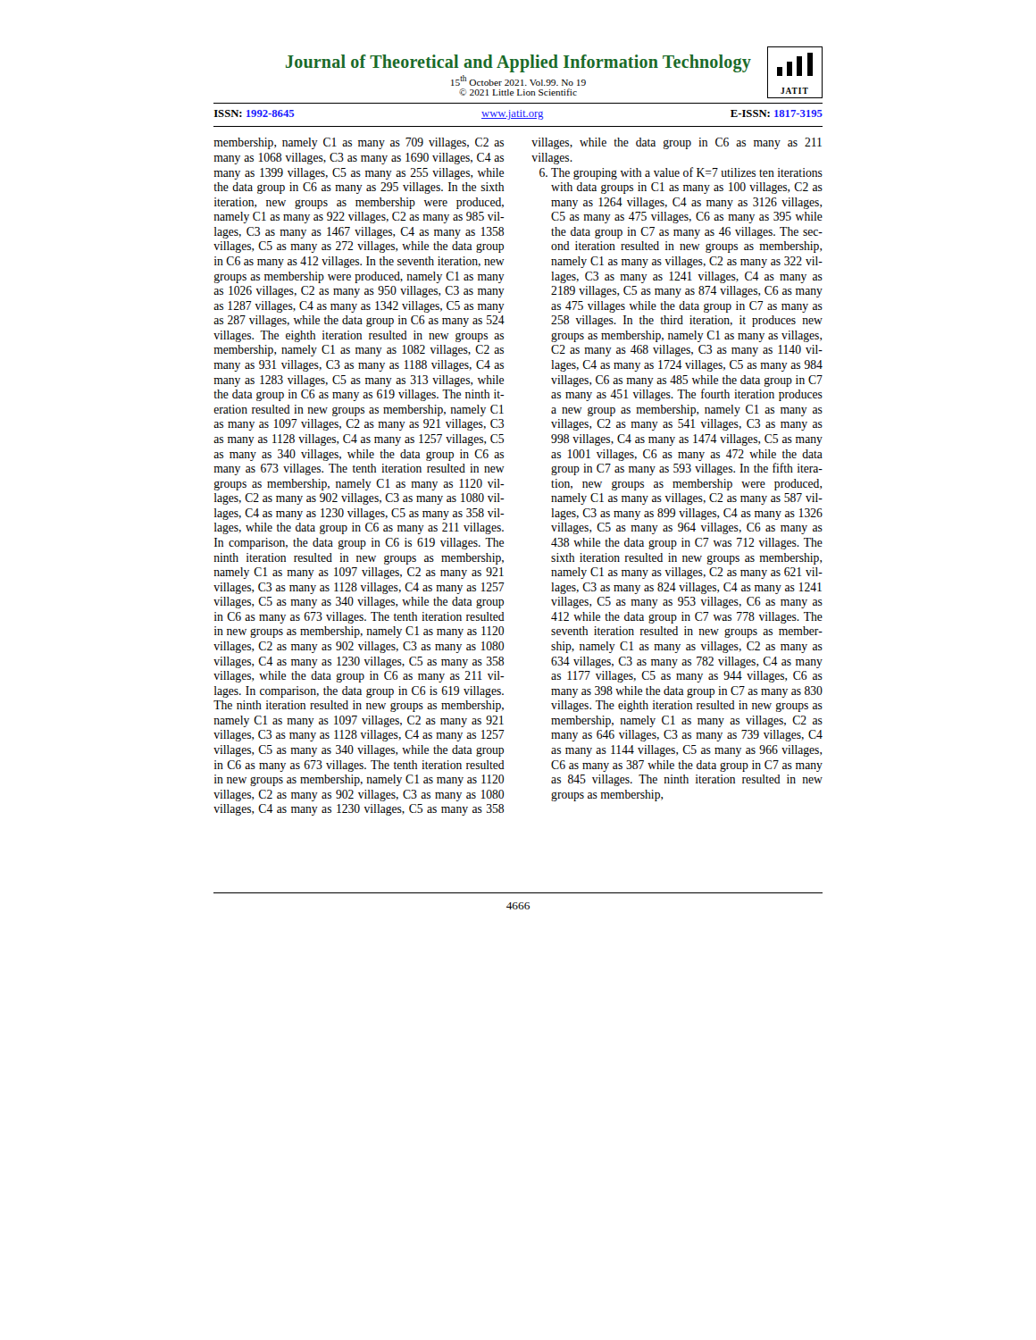JATIT
Journal of Theoretical and Applied Information Technology
15th October 2021. Vol.99. No 19
© 2021 Little Lion Scientific
ISSN: 1992-8645
www.jatit.org
E-ISSN: 1817-3195
membership, namely C1 as many as 709 villages, C2 as many as 1068 villages, C3 as many as 1690 villages, C4 as many as 1399 villages, C5 as many as 255 villages, while the data group in C6 as many as 295 villages. In the sixth iteration, new groups as membership were produced, namely C1 as many as 922 villages, C2 as many as 985 villages, C3 as many as 1467 villages, C4 as many as 1358 villages, C5 as many as 272 villages, while the data group in C6 as many as 412 villages. In the seventh iteration, new groups as membership were produced, namely C1 as many as 1026 villages, C2 as many as 950 villages, C3 as many as 1287 villages, C4 as many as 1342 villages, C5 as many as 287 villages, while the data group in C6 as many as 524 villages. The eighth iteration resulted in new groups as membership, namely C1 as many as 1082 villages, C2 as many as 931 villages, C3 as many as 1188 villages, C4 as many as 1283 villages, C5 as many as 313 villages, while the data group in C6 as many as 619 villages. The ninth iteration resulted in new groups as membership, namely C1 as many as 1097 villages, C2 as many as 921 villages, C3 as many as 1128 villages, C4 as many as 1257 villages, C5 as many as 340 villages, while the data group in C6 as many as 673 villages. The tenth iteration resulted in new groups as membership, namely C1 as many as 1120 villages, C2 as many as 902 villages, C3 as many as 1080 villages, C4 as many as 1230 villages, C5 as many as 358 villages, while the data group in C6 as many as 211 villages. In comparison, the data group in C6 is 619 villages. The ninth iteration resulted in new groups as membership, namely C1 as many as 1097 villages, C2 as many as 921 villages, C3 as many as 1128 villages, C4 as many as 1257 villages, C5 as many as 340 villages, while the data group in C6 as many as 673 villages. The tenth iteration resulted in new groups as membership, namely C1 as many as 1120 villages, C2 as many as 902 villages, C3 as many as 1080 villages, C4 as many as 1230 villages, C5 as many as 358 villages, while the data group in C6 as many as 211 villages. In comparison, the data group in C6 is 619 villages. The ninth iteration resulted in new groups as membership, namely C1 as many as 1097 villages, C2 as many as 921 villages, C3 as many as 1128 villages, C4 as many as 1257 villages, C5 as many as 340 villages, while the data group in C6 as many as 673 villages. The tenth iteration resulted in new groups as membership, namely C1 as many as 1120 villages, C2 as many as 902 villages, C3 as many as 1080 villages, C4 as many as 1230 villages, C5 as many as 358 villages, while the data group in C6 as many as 211 villages.
The grouping with a value of K=7 utilizes ten iterations with data groups in C1 as many as 100 villages, C2 as many as 1264 villages, C4 as many as 3126 villages, C5 as many as 475 villages, C6 as many as 395 while the data group in C7 as many as 46 villages. The second iteration resulted in new groups as membership, namely C1 as many as villages, C2 as many as 322 villages, C3 as many as 1241 villages, C4 as many as 2189 villages, C5 as many as 874 villages, C6 as many as 475 villages while the data group in C7 as many as 258 villages. In the third iteration, it produces new groups as membership, namely C1 as many as villages, C2 as many as 468 villages, C3 as many as 1140 villages, C4 as many as 1724 villages, C5 as many as 984 villages, C6 as many as 485 while the data group in C7 as many as 451 villages. The fourth iteration produces a new group as membership, namely C1 as many as villages, C2 as many as 541 villages, C3 as many as 998 villages, C4 as many as 1474 villages, C5 as many as 1001 villages, C6 as many as 472 while the data group in C7 as many as 593 villages. In the fifth iteration, new groups as membership were produced, namely C1 as many as villages, C2 as many as 587 villages, C3 as many as 899 villages, C4 as many as 1326 villages, C5 as many as 964 villages, C6 as many as 438 while the data group in C7 was 712 villages. The sixth iteration resulted in new groups as membership, namely C1 as many as villages, C2 as many as 621 villages, C3 as many as 824 villages, C4 as many as 1241 villages, C5 as many as 953 villages, C6 as many as 412 while the data group in C7 was 778 villages. The seventh iteration resulted in new groups as membership, namely C1 as many as villages, C2 as many as 634 villages, C3 as many as 782 villages, C4 as many as 1177 villages, C5 as many as 944 villages, C6 as many as 398 while the data group in C7 as many as 830 villages. The eighth iteration resulted in new groups as membership, namely C1 as many as villages, C2 as many as 646 villages, C3 as many as 739 villages, C4 as many as 1144 villages, C5 as many as 966 villages, C6 as many as 387 while the data group in C7 as many as 845 villages. The ninth iteration resulted in new groups as membership,
4666